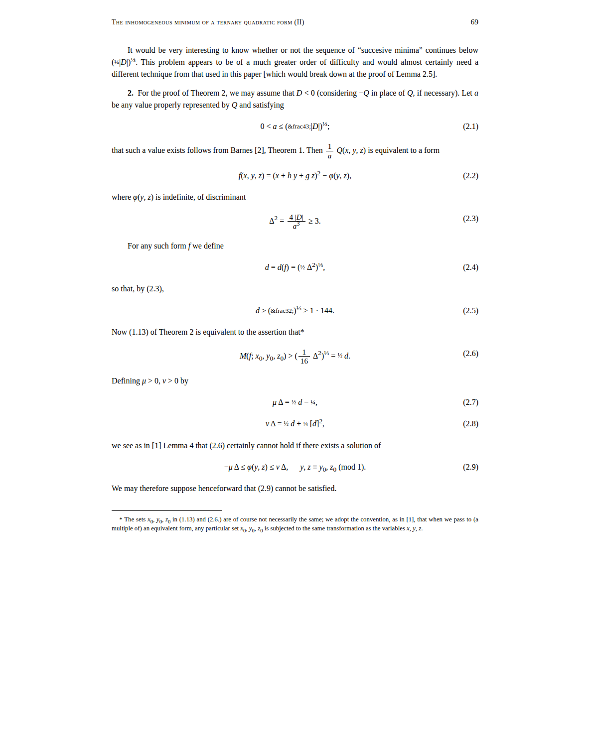The inhomogeneous minimum of a ternary quadratic form (II) 69
It would be very interesting to know whether or not the sequence of “succesive minima” continues below (¼|D|)⅓. This problem appears to be of a much greater order of difficulty and would almost certainly need a different technique from that used in this paper [which would break down at the proof of Lemma 2.5].
2. For the proof of Theorem 2, we may assume that D < 0 (considering −Q in place of Q, if necessary). Let a be any value properly represented by Q and satisfying
0 < a ≤ (&frac43;|D|)⅓; (2.1)
that such a value exists follows from Barnes [2], Theorem 1. Then 1 a Q(x, y, z) is equivalent to a form
f(x, y, z) = (x + h y + g z)2 − φ(y, z), (2.2)
where φ(y, z) is indefinite, of discriminant
Δ2 = 4 |D|a3 ≥ 3. (2.3)
For any such form f we define
d = d(f) = (½ Δ2)⅓, (2.4)
so that, by (2.3),
d ≥ (&frac32;)⅓ > 1 · 144. (2.5)
Now (1.13) of Theorem 2 is equivalent to the assertion that*
M(f; x0, y0, z0) > (116 Δ2)⅓ = ½ d. (2.6)
Defining μ > 0, ν > 0 by
μ Δ = ½ d − ¼, (2.7)
ν Δ = ½ d + ¼ [d]2, (2.8)
we see as in [1] Lemma 4 that (2.6) certainly cannot hold if there exists a solution of
−μ Δ ≤ φ(y, z) ≤ ν Δ, y, z ≡ y0, z0 (mod 1). (2.9)
We may therefore suppose henceforward that (2.9) cannot be satisfied.
* The sets x0, y0, z0 in (1.13) and (2.6.) are of course not necessarily the same; we adopt the convention, as in [1], that when we pass to (a multiple of) an equivalent form, any particular set x0, y0, z0 is subjected to the same transformation as the variables x, y, z.